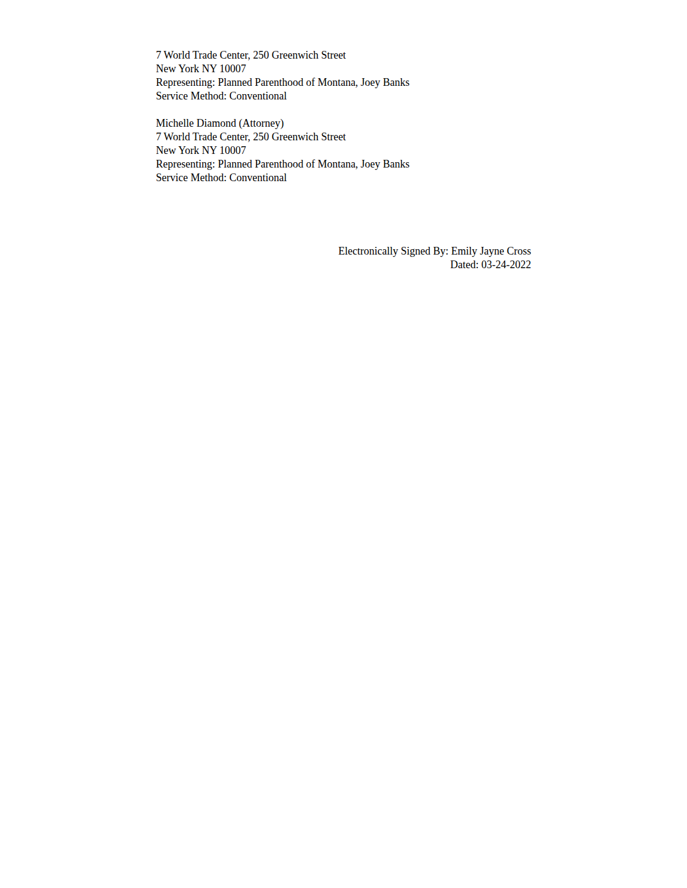7 World Trade Center, 250 Greenwich Street
New York NY 10007
Representing: Planned Parenthood of Montana, Joey Banks
Service Method: Conventional
Michelle Diamond (Attorney)
7 World Trade Center, 250 Greenwich Street
New York NY 10007
Representing: Planned Parenthood of Montana, Joey Banks
Service Method: Conventional
Electronically Signed By: Emily Jayne Cross
Dated: 03-24-2022